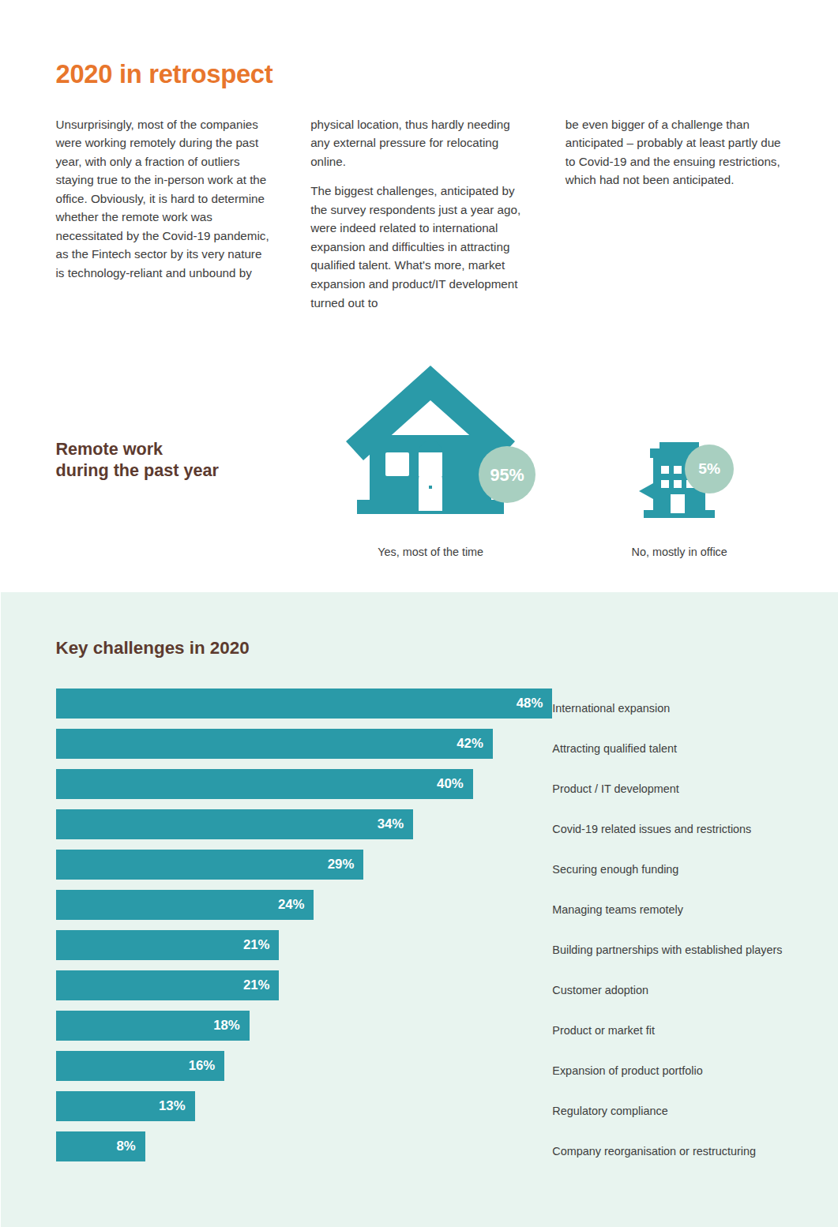2020 in retrospect
Unsurprisingly, most of the companies were working remotely during the past year, with only a fraction of outliers staying true to the in-person work at the office. Obviously, it is hard to determine whether the remote work was necessitated by the Covid-19 pandemic, as the Fintech sector by its very nature is technology-reliant and unbound by
physical location, thus hardly needing any external pressure for relocating online.
The biggest challenges, anticipated by the survey respondents just a year ago, were indeed related to international expansion and difficulties in attracting qualified talent. What's more, market expansion and product/IT development turned out to
be even bigger of a challenge than anticipated – probably at least partly due to Covid-19 and the ensuing restrictions, which had not been anticipated.
Remote work
during the past year
95%
Yes, most of the time
5%
No, mostly in office
Key challenges in 2020
| 48% | International expansion |
| 42% | Attracting qualified talent |
| 40% | Product / IT development |
| 34% | Covid-19 related issues and restrictions |
| 29% | Securing enough funding |
| 24% | Managing teams remotely |
| 21% | Building partnerships with established players |
| 21% | Customer adoption |
| 18% | Product or market fit |
| 16% | Expansion of product portfolio |
| 13% | Regulatory compliance |
| 8% | Company reorganisation or restructuring |